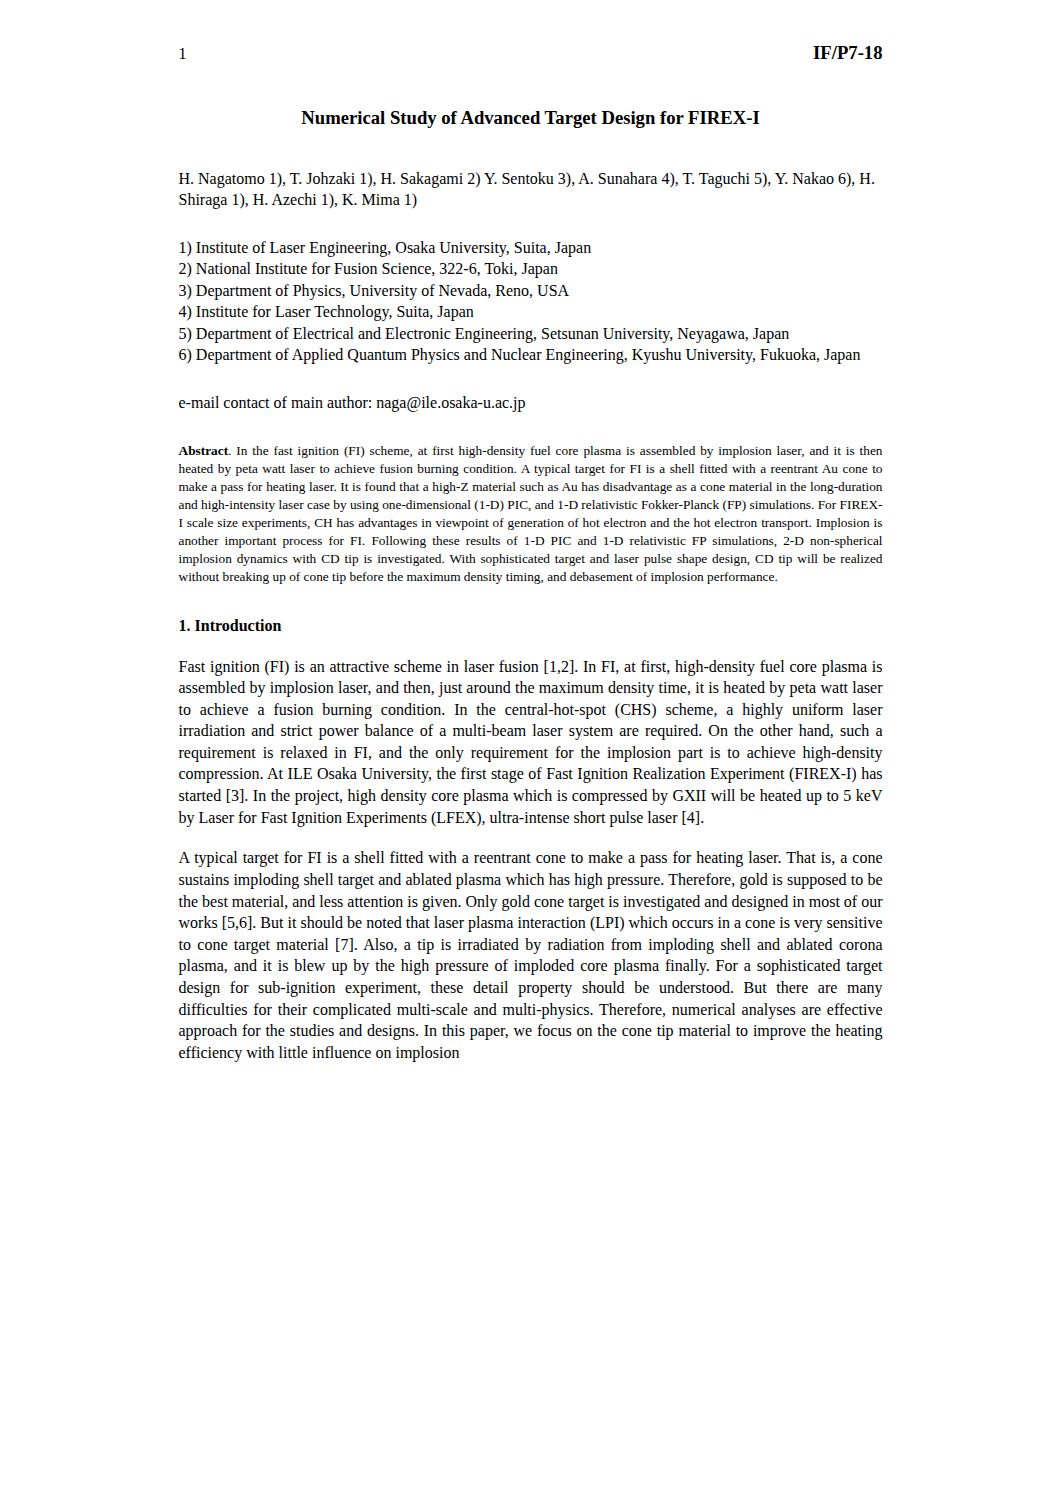1 IF/P7-18
Numerical Study of Advanced Target Design for FIREX-I
H. Nagatomo 1), T. Johzaki 1), H. Sakagami 2) Y. Sentoku 3), A. Sunahara 4), T. Taguchi 5), Y. Nakao 6), H. Shiraga 1), H. Azechi 1), K. Mima 1)
1) Institute of Laser Engineering, Osaka University, Suita, Japan
2) National Institute for Fusion Science, 322-6, Toki, Japan
3) Department of Physics, University of Nevada, Reno, USA
4) Institute for Laser Technology, Suita, Japan
5) Department of Electrical and Electronic Engineering, Setsunan University, Neyagawa, Japan
6) Department of Applied Quantum Physics and Nuclear Engineering, Kyushu University, Fukuoka, Japan
e-mail contact of main author: naga@ile.osaka-u.ac.jp
Abstract. In the fast ignition (FI) scheme, at first high-density fuel core plasma is assembled by implosion laser, and it is then heated by peta watt laser to achieve fusion burning condition. A typical target for FI is a shell fitted with a reentrant Au cone to make a pass for heating laser. It is found that a high-Z material such as Au has disadvantage as a cone material in the long-duration and high-intensity laser case by using one-dimensional (1-D) PIC, and 1-D relativistic Fokker-Planck (FP) simulations. For FIREX-I scale size experiments, CH has advantages in viewpoint of generation of hot electron and the hot electron transport. Implosion is another important process for FI. Following these results of 1-D PIC and 1-D relativistic FP simulations, 2-D non-spherical implosion dynamics with CD tip is investigated. With sophisticated target and laser pulse shape design, CD tip will be realized without breaking up of cone tip before the maximum density timing, and debasement of implosion performance.
1. Introduction
Fast ignition (FI) is an attractive scheme in laser fusion [1,2]. In FI, at first, high-density fuel core plasma is assembled by implosion laser, and then, just around the maximum density time, it is heated by peta watt laser to achieve a fusion burning condition. In the central-hot-spot (CHS) scheme, a highly uniform laser irradiation and strict power balance of a multi-beam laser system are required. On the other hand, such a requirement is relaxed in FI, and the only requirement for the implosion part is to achieve high-density compression. At ILE Osaka University, the first stage of Fast Ignition Realization Experiment (FIREX-I) has started [3]. In the project, high density core plasma which is compressed by GXII will be heated up to 5 keV by Laser for Fast Ignition Experiments (LFEX), ultra-intense short pulse laser [4].
A typical target for FI is a shell fitted with a reentrant cone to make a pass for heating laser. That is, a cone sustains imploding shell target and ablated plasma which has high pressure. Therefore, gold is supposed to be the best material, and less attention is given. Only gold cone target is investigated and designed in most of our works [5,6]. But it should be noted that laser plasma interaction (LPI) which occurs in a cone is very sensitive to cone target material [7]. Also, a tip is irradiated by radiation from imploding shell and ablated corona plasma, and it is blew up by the high pressure of imploded core plasma finally. For a sophisticated target design for sub-ignition experiment, these detail property should be understood. But there are many difficulties for their complicated multi-scale and multi-physics. Therefore, numerical analyses are effective approach for the studies and designs. In this paper, we focus on the cone tip material to improve the heating efficiency with little influence on implosion